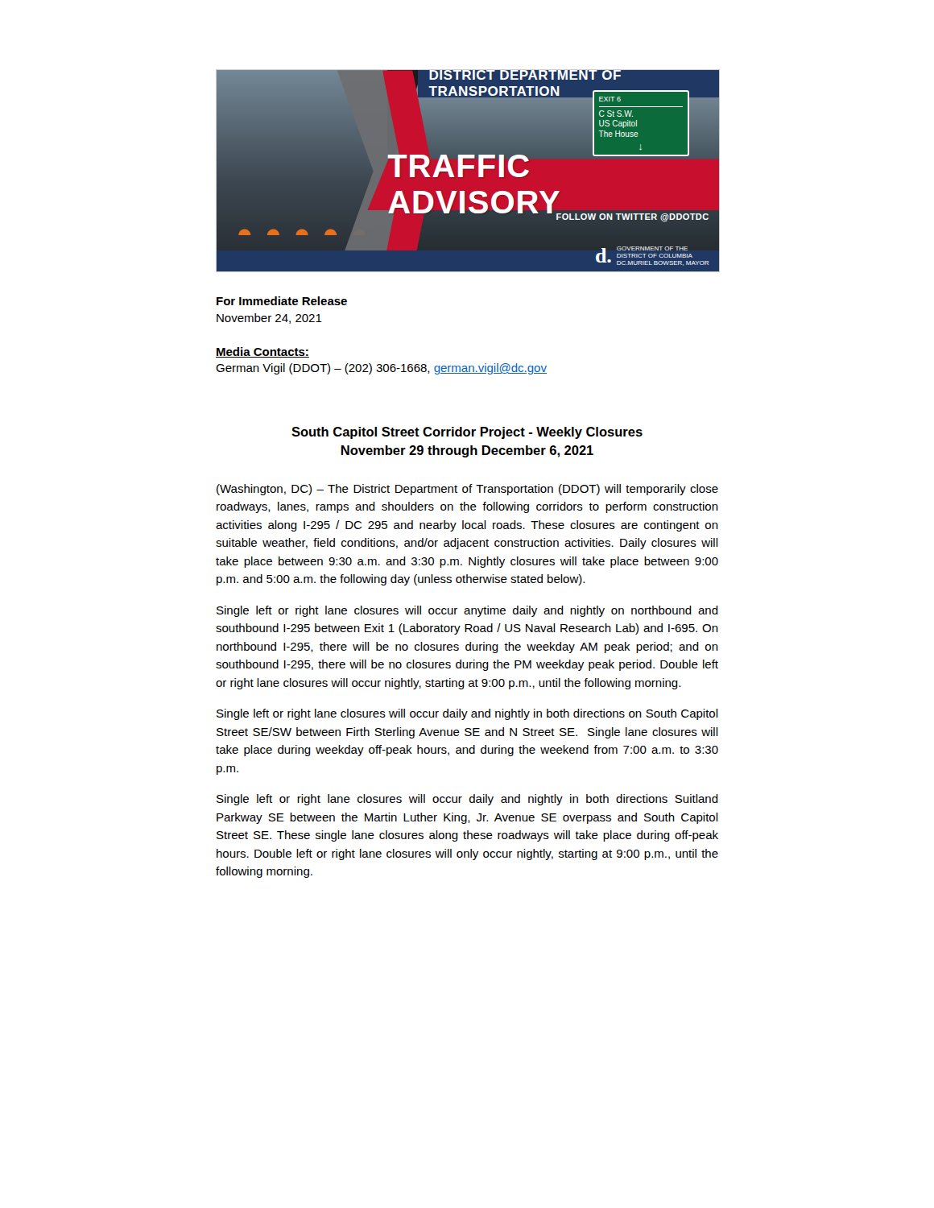DISTRICT DEPARTMENT OF TRANSPORTATION
EXIT 6
C St S.W.
US Capitol
The House
↓
TRAFFIC ADVISORY
FOLLOW ON TWITTER @DDOTDC
d. GOVERNMENT OF THE
DISTRICT OF COLUMBIA
DC.MURIEL BOWSER, MAYOR
For Immediate Release
November 24, 2021
Media Contacts:
German Vigil (DDOT) – (202) 306-1668, german.vigil@dc.gov
South Capitol Street Corridor Project - Weekly Closures
November 29 through December 6, 2021
(Washington, DC) – The District Department of Transportation (DDOT) will temporarily close roadways, lanes, ramps and shoulders on the following corridors to perform construction activities along I-295 / DC 295 and nearby local roads. These closures are contingent on suitable weather, field conditions, and/or adjacent construction activities. Daily closures will take place between 9:30 a.m. and 3:30 p.m. Nightly closures will take place between 9:00 p.m. and 5:00 a.m. the following day (unless otherwise stated below).
Single left or right lane closures will occur anytime daily and nightly on northbound and southbound I-295 between Exit 1 (Laboratory Road / US Naval Research Lab) and I-695. On northbound I-295, there will be no closures during the weekday AM peak period; and on southbound I-295, there will be no closures during the PM weekday peak period. Double left or right lane closures will occur nightly, starting at 9:00 p.m., until the following morning.
Single left or right lane closures will occur daily and nightly in both directions on South Capitol Street SE/SW between Firth Sterling Avenue SE and N Street SE. Single lane closures will take place during weekday off-peak hours, and during the weekend from 7:00 a.m. to 3:30 p.m.
Single left or right lane closures will occur daily and nightly in both directions Suitland Parkway SE between the Martin Luther King, Jr. Avenue SE overpass and South Capitol Street SE. These single lane closures along these roadways will take place during off-peak hours. Double left or right lane closures will only occur nightly, starting at 9:00 p.m., until the following morning.